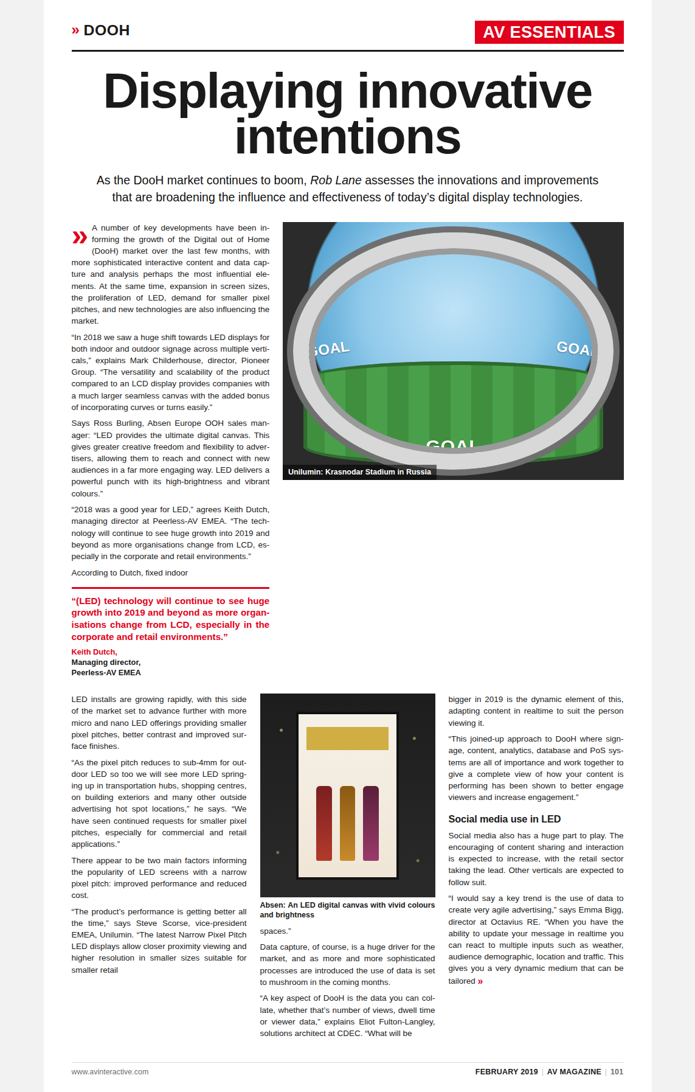»DOOH
AV ESSENTIALS
Displaying innovative
intentions
As the DooH market continues to boom, Rob Lane assesses the innovations and improvements that are broadening the influence and effectiveness of today’s digital display technologies.
»A number of key developments have been informing the growth of the Digital out of Home (DooH) market over the last few months, with more sophisticated interactive content and data capture and analysis perhaps the most influential elements. At the same time, expansion in screen sizes, the proliferation of LED, demand for smaller pixel pitches, and new technologies are also influencing the market.
“In 2018 we saw a huge shift towards LED displays for both indoor and outdoor signage across multiple verticals,” explains Mark Childerhouse, director, Pioneer Group. “The versatility and scalability of the product compared to an LCD display provides companies with a much larger seamless canvas with the added bonus of incorporating curves or turns easily.”
Says Ross Burling, Absen Europe OOH sales manager: “LED provides the ultimate digital canvas. This gives greater creative freedom and flexibility to advertisers, allowing them to reach and connect with new audiences in a far more engaging way. LED delivers a powerful punch with its high-brightness and vibrant colours.”
“2018 was a good year for LED,” agrees Keith Dutch, managing director at Peerless-AV EMEA. “The technology will continue to see huge growth into 2019 and beyond as more organisations change from LCD, especially in the corporate and retail environments.”
According to Dutch, fixed indoor
“(LED) technology will continue to see huge growth into 2019 and beyond as more organisations change from LCD, especially in the corporate and retail environments.”
Keith Dutch,
Managing director,
Peerless-AV EMEA
GOAL GOAL GOAL GOAL
Unilumin: Krasnodar Stadium in Russia
LED installs are growing rapidly, with this side of the market set to advance further with more micro and nano LED offerings providing smaller pixel pitches, better contrast and improved surface finishes.
“As the pixel pitch reduces to sub-4mm for outdoor LED so too we will see more LED springing up in transportation hubs, shopping centres, on building exteriors and many other outside advertising hot spot locations,” he says. “We have seen continued requests for smaller pixel pitches, especially for commercial and retail applications.”
There appear to be two main factors informing the popularity of LED screens with a narrow pixel pitch: improved performance and reduced cost.
“The product’s performance is getting better all the time,” says Steve Scorse, vice-president EMEA, Unilumin. “The latest Narrow Pixel Pitch LED displays allow closer proximity viewing and higher resolution in smaller sizes suitable for smaller retail
Absen: An LED digital canvas with vivid colours and brightness
spaces.”
Data capture, of course, is a huge driver for the market, and as more and more sophisticated processes are introduced the use of data is set to mushroom in the coming months.
“A key aspect of DooH is the data you can collate, whether that’s number of views, dwell time or viewer data,” explains Eliot Fulton-Langley, solutions architect at CDEC. “What will be
bigger in 2019 is the dynamic element of this, adapting content in realtime to suit the person viewing it.
“This joined-up approach to DooH where signage, content, analytics, database and PoS systems are all of importance and work together to give a complete view of how your content is performing has been shown to better engage viewers and increase engagement.”
Social media use in LED
Social media also has a huge part to play. The encouraging of content sharing and interaction is expected to increase, with the retail sector taking the lead. Other verticals are expected to follow suit.
“I would say a key trend is the use of data to create very agile advertising,” says Emma Bigg, director at Octavius RE. “When you have the ability to update your message in realtime you can react to multiple inputs such as weather, audience demographic, location and traffic. This gives you a very dynamic medium that can be tailored »
www.avinteractive.com FEBRUARY 2019|AV MAGAZINE|101